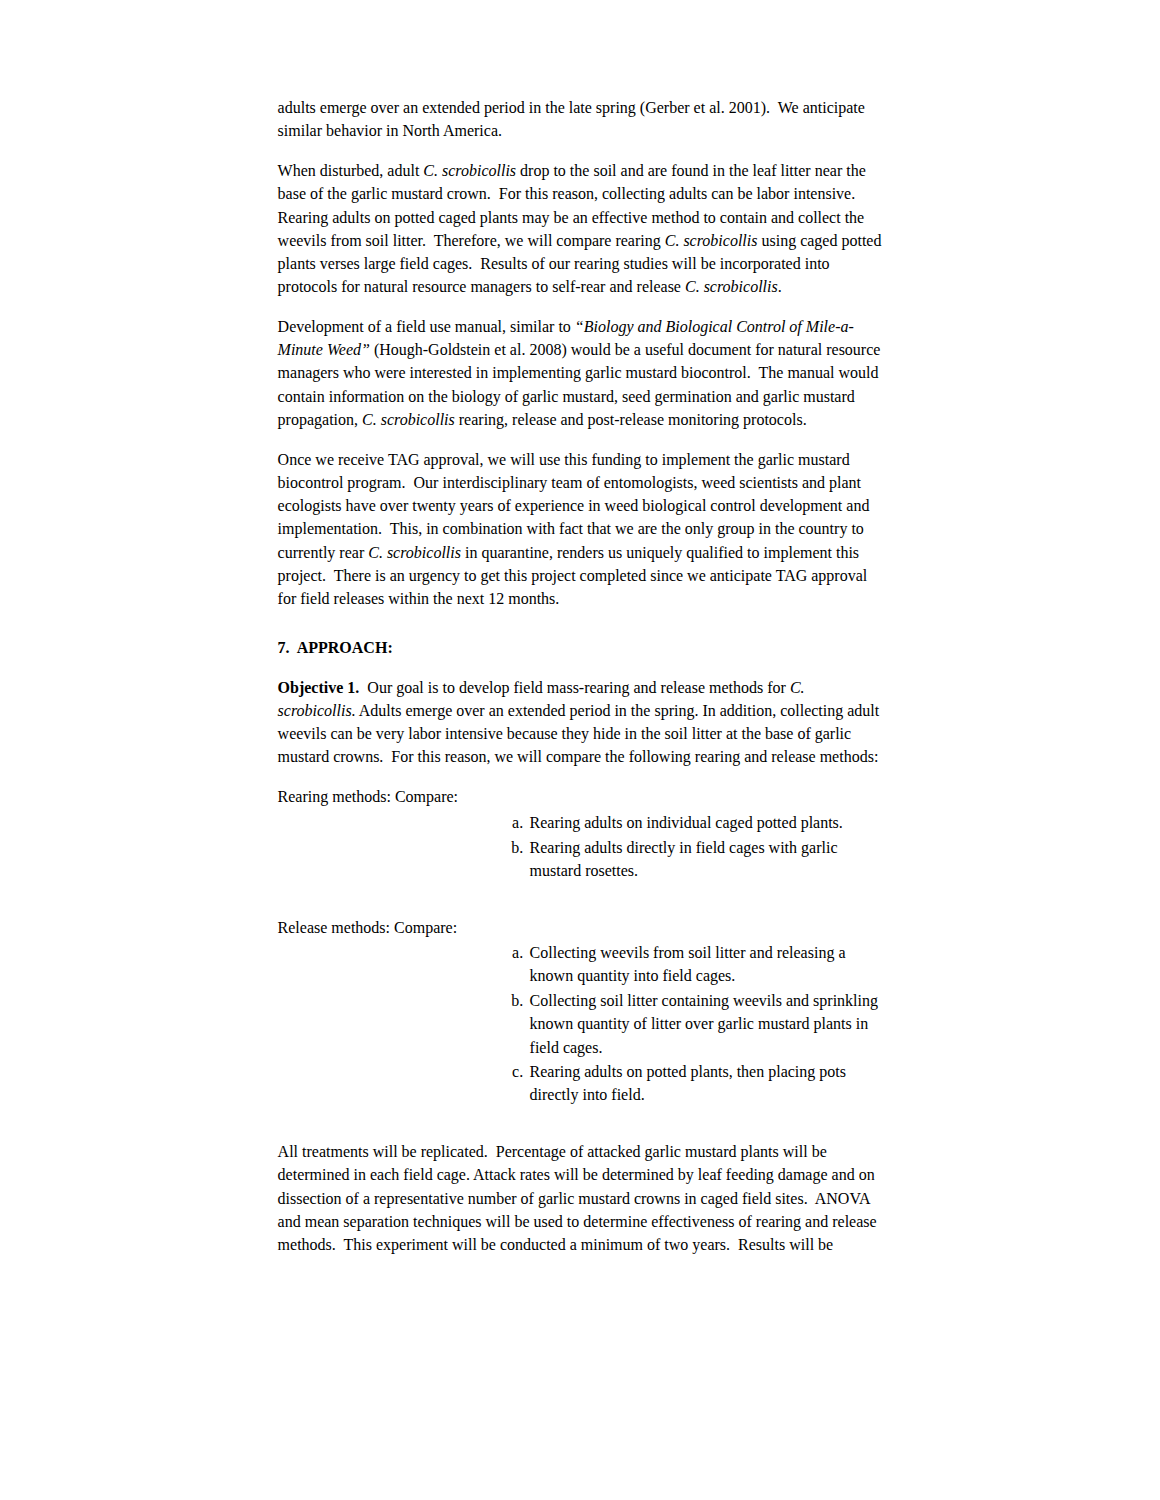adults emerge over an extended period in the late spring (Gerber et al. 2001). We anticipate similar behavior in North America.
When disturbed, adult C. scrobicollis drop to the soil and are found in the leaf litter near the base of the garlic mustard crown. For this reason, collecting adults can be labor intensive. Rearing adults on potted caged plants may be an effective method to contain and collect the weevils from soil litter. Therefore, we will compare rearing C. scrobicollis using caged potted plants verses large field cages. Results of our rearing studies will be incorporated into protocols for natural resource managers to self-rear and release C. scrobicollis.
Development of a field use manual, similar to “Biology and Biological Control of Mile-a-Minute Weed” (Hough-Goldstein et al. 2008) would be a useful document for natural resource managers who were interested in implementing garlic mustard biocontrol. The manual would contain information on the biology of garlic mustard, seed germination and garlic mustard propagation, C. scrobicollis rearing, release and post-release monitoring protocols.
Once we receive TAG approval, we will use this funding to implement the garlic mustard biocontrol program. Our interdisciplinary team of entomologists, weed scientists and plant ecologists have over twenty years of experience in weed biological control development and implementation. This, in combination with fact that we are the only group in the country to currently rear C. scrobicollis in quarantine, renders us uniquely qualified to implement this project. There is an urgency to get this project completed since we anticipate TAG approval for field releases within the next 12 months.
7. APPROACH:
Objective 1. Our goal is to develop field mass-rearing and release methods for C. scrobicollis. Adults emerge over an extended period in the spring. In addition, collecting adult weevils can be very labor intensive because they hide in the soil litter at the base of garlic mustard crowns. For this reason, we will compare the following rearing and release methods:
Rearing methods: Compare:
Rearing adults on individual caged potted plants.
Rearing adults directly in field cages with garlic mustard rosettes.
Release methods: Compare:
Collecting weevils from soil litter and releasing a known quantity into field cages.
Collecting soil litter containing weevils and sprinkling known quantity of litter over garlic mustard plants in field cages.
Rearing adults on potted plants, then placing pots directly into field.
All treatments will be replicated. Percentage of attacked garlic mustard plants will be determined in each field cage. Attack rates will be determined by leaf feeding damage and on dissection of a representative number of garlic mustard crowns in caged field sites. ANOVA and mean separation techniques will be used to determine effectiveness of rearing and release methods. This experiment will be conducted a minimum of two years. Results will be